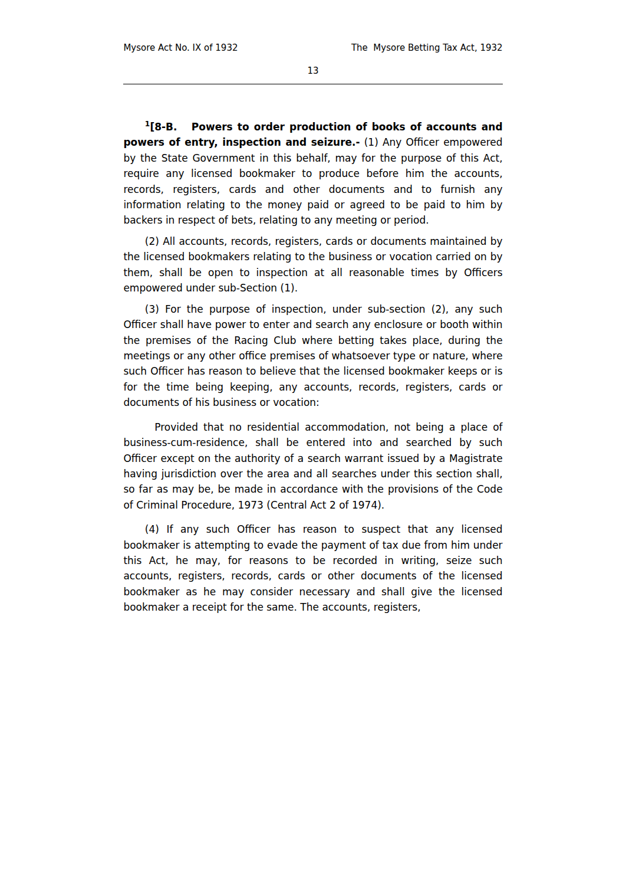Mysore Act No. IX of 1932
The Mysore Betting Tax Act, 1932
13
1[8-B. Powers to order production of books of accounts and powers of entry, inspection and seizure.- (1) Any Officer empowered by the State Government in this behalf, may for the purpose of this Act, require any licensed bookmaker to produce before him the accounts, records, registers, cards and other documents and to furnish any information relating to the money paid or agreed to be paid to him by backers in respect of bets, relating to any meeting or period.
(2) All accounts, records, registers, cards or documents maintained by the licensed bookmakers relating to the business or vocation carried on by them, shall be open to inspection at all reasonable times by Officers empowered under sub-Section (1).
(3) For the purpose of inspection, under sub-section (2), any such Officer shall have power to enter and search any enclosure or booth within the premises of the Racing Club where betting takes place, during the meetings or any other office premises of whatsoever type or nature, where such Officer has reason to believe that the licensed bookmaker keeps or is for the time being keeping, any accounts, records, registers, cards or documents of his business or vocation:
Provided that no residential accommodation, not being a place of business-cum-residence, shall be entered into and searched by such Officer except on the authority of a search warrant issued by a Magistrate having jurisdiction over the area and all searches under this section shall, so far as may be, be made in accordance with the provisions of the Code of Criminal Procedure, 1973 (Central Act 2 of 1974).
(4) If any such Officer has reason to suspect that any licensed bookmaker is attempting to evade the payment of tax due from him under this Act, he may, for reasons to be recorded in writing, seize such accounts, registers, records, cards or other documents of the licensed bookmaker as he may consider necessary and shall give the licensed bookmaker a receipt for the same. The accounts, registers,